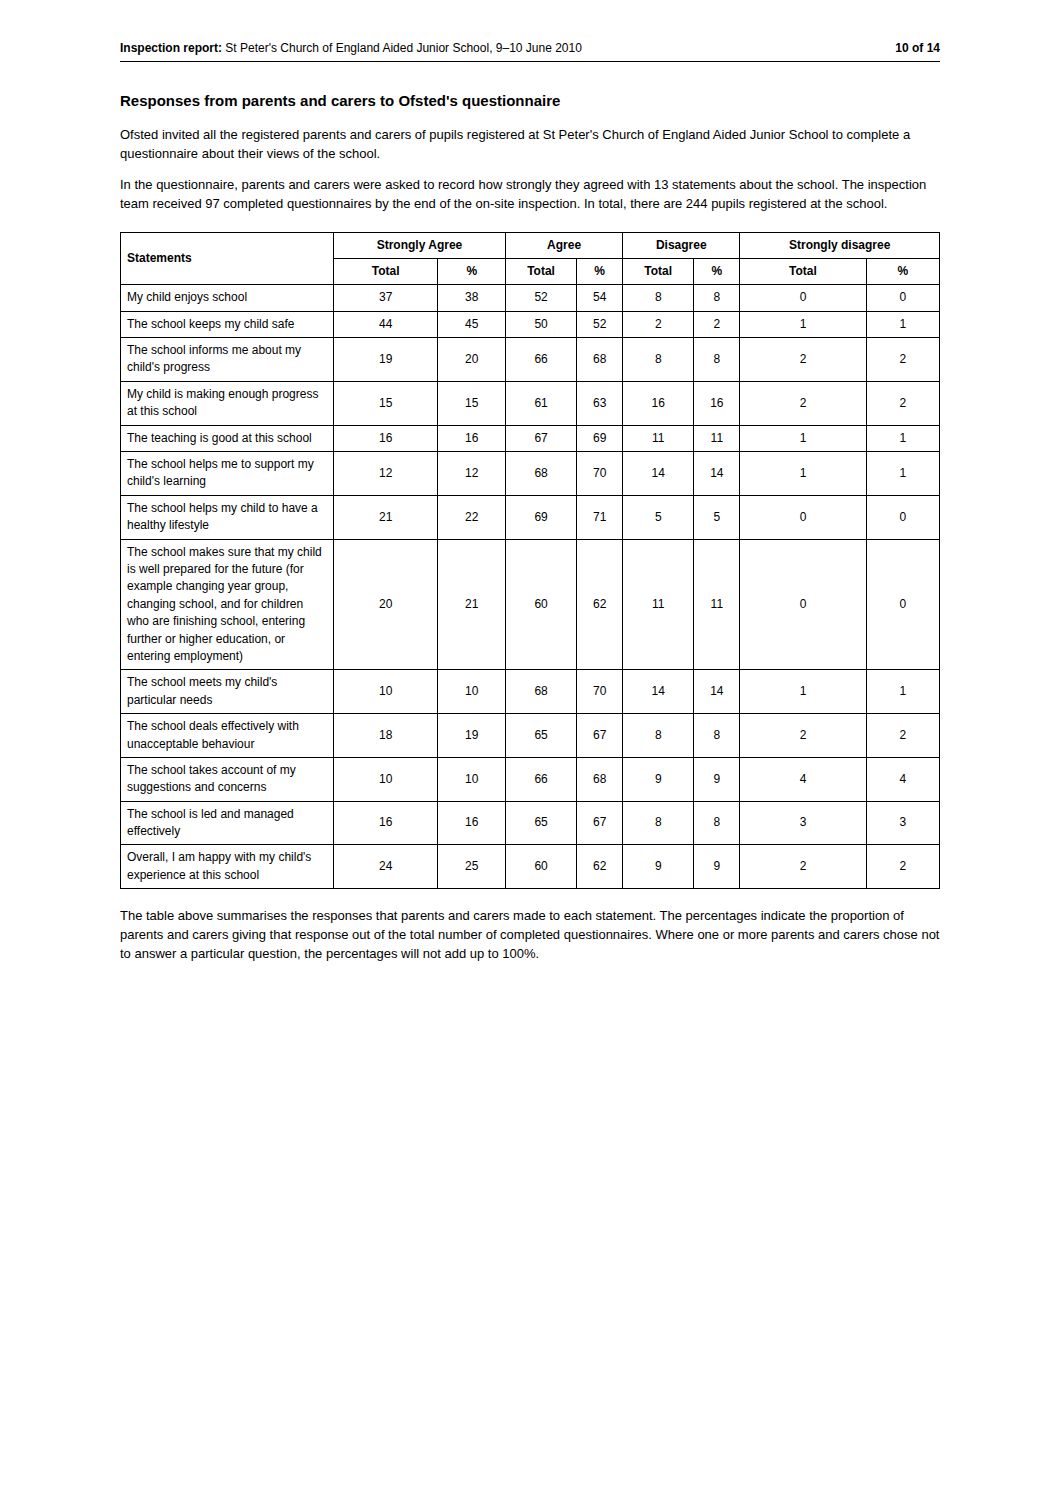Inspection report: St Peter's Church of England Aided Junior School, 9–10 June 2010
10 of 14
Responses from parents and carers to Ofsted's questionnaire
Ofsted invited all the registered parents and carers of pupils registered at St Peter's Church of England Aided Junior School to complete a questionnaire about their views of the school.
In the questionnaire, parents and carers were asked to record how strongly they agreed with 13 statements about the school. The inspection team received 97 completed questionnaires by the end of the on-site inspection. In total, there are 244 pupils registered at the school.
| Statements | Strongly Agree | Agree | Disagree | Strongly disagree |
| --- | --- | --- | --- | --- |
| Total | % | Total | % | Total | % | Total | % |
| My child enjoys school | 37 | 38 | 52 | 54 | 8 | 8 | 0 | 0 |
| The school keeps my child safe | 44 | 45 | 50 | 52 | 2 | 2 | 1 | 1 |
| The school informs me about my child's progress | 19 | 20 | 66 | 68 | 8 | 8 | 2 | 2 |
| My child is making enough progress at this school | 15 | 15 | 61 | 63 | 16 | 16 | 2 | 2 |
| The teaching is good at this school | 16 | 16 | 67 | 69 | 11 | 11 | 1 | 1 |
| The school helps me to support my child's learning | 12 | 12 | 68 | 70 | 14 | 14 | 1 | 1 |
| The school helps my child to have a healthy lifestyle | 21 | 22 | 69 | 71 | 5 | 5 | 0 | 0 |
| The school makes sure that my child is well prepared for the future (for example changing year group, changing school, and for children who are finishing school, entering further or higher education, or entering employment) | 20 | 21 | 60 | 62 | 11 | 11 | 0 | 0 |
| The school meets my child's particular needs | 10 | 10 | 68 | 70 | 14 | 14 | 1 | 1 |
| The school deals effectively with unacceptable behaviour | 18 | 19 | 65 | 67 | 8 | 8 | 2 | 2 |
| The school takes account of my suggestions and concerns | 10 | 10 | 66 | 68 | 9 | 9 | 4 | 4 |
| The school is led and managed effectively | 16 | 16 | 65 | 67 | 8 | 8 | 3 | 3 |
| Overall, I am happy with my child's experience at this school | 24 | 25 | 60 | 62 | 9 | 9 | 2 | 2 |
The table above summarises the responses that parents and carers made to each statement. The percentages indicate the proportion of parents and carers giving that response out of the total number of completed questionnaires. Where one or more parents and carers chose not to answer a particular question, the percentages will not add up to 100%.